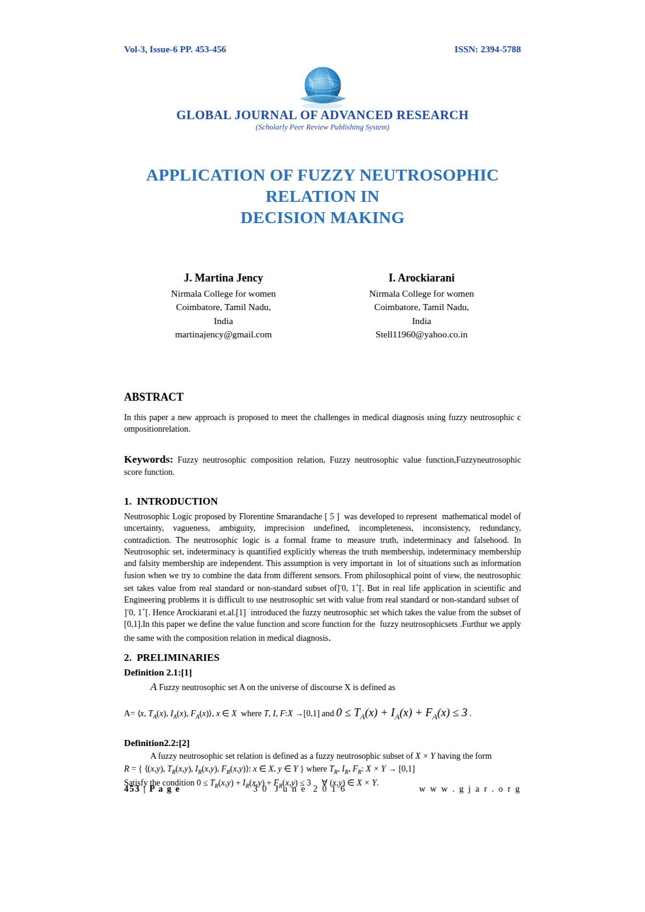Vol-3, Issue-6 PP. 453-456
ISSN: 2394-5788
GLOBAL JOURNAL OF ADVANCED RESEARCH
(Scholarly Peer Review Publishing System)
APPLICATION OF FUZZY NEUTROSOPHIC RELATION IN
DECISION MAKING
J. Martina Jency
Nirmala College for women
Coimbatore, Tamil Nadu,
India
martinajency@gmail.com
I. Arockiarani
Nirmala College for women
Coimbatore, Tamil Nadu,
India
Stell11960@yahoo.co.in
ABSTRACT
In this paper a new approach is proposed to meet the challenges in medical diagnosis using fuzzy neutrosophic c ompositionrelation.
Keywords: Fuzzy neutrosophic composition relation, Fuzzy neutrosophic value function,Fuzzyneutrosophic score function.
1. INTRODUCTION
Neutrosophic Logic proposed by Florentine Smarandache [ 5 ] was developed to represent mathematical model of uncertainty, vagueness, ambiguity, imprecision undefined, incompleteness, inconsistency, redundancy, contradiction. The neutrosophic logic is a formal frame to measure truth, indeterminacy and falsehood. In Neutrosophic set, indeterminacy is quantified explicitly whereas the truth membership, indeterminacy membership and falsity membership are independent. This assumption is very important in lot of situations such as information fusion when we try to combine the data from different sensors. From philosophical point of view, the neutrosophic set takes value from real standard or non-standard subset of]-0, 1+[. But in real life application in scientific and Engineering problems it is difficult to use neutrosophic set with value from real standard or non-standard subset of ]-0, 1+[. Hence Arockiarani et.al.[1] introduced the fuzzy neutrosophic set which takes the value from the subset of [0,1].In this paper we define the value function and score function for the fuzzy neutrosophicsets .Furthur we apply the same with the composition relation in medical diagnosis.
2. PRELIMINARIES
Definition 2.1:[1]
A Fuzzy neutrosophic set A on the universe of discourse X is defined as
A= ⟨x, TA(x), IA(x), FA(x)⟩, x ∈ X where T, I, F:X →[0,1] and 0 ≤ TA(x) + IA(x) + FA(x) ≤ 3 .
Definition2.2:[2]
A fuzzy neutrosophic set relation is defined as a fuzzy neutrosophic subset of X × Y having the form
R = { ⟨(x,y), TR(x,y), IR(x,y), FR(x,y)⟩: x ∈ X, y ∈ Y } where TR, IR, FR: X × Y → [0,1]
Satisfy the condition 0 ≤ TR(x,y) + IR(x,y) + FR(x,y) ≤ 3 ∀ (x,y) ∈ X × Y.
453 | P a g e
3 0 J u n e 2 0 1 6
w w w . g j a r . o r g